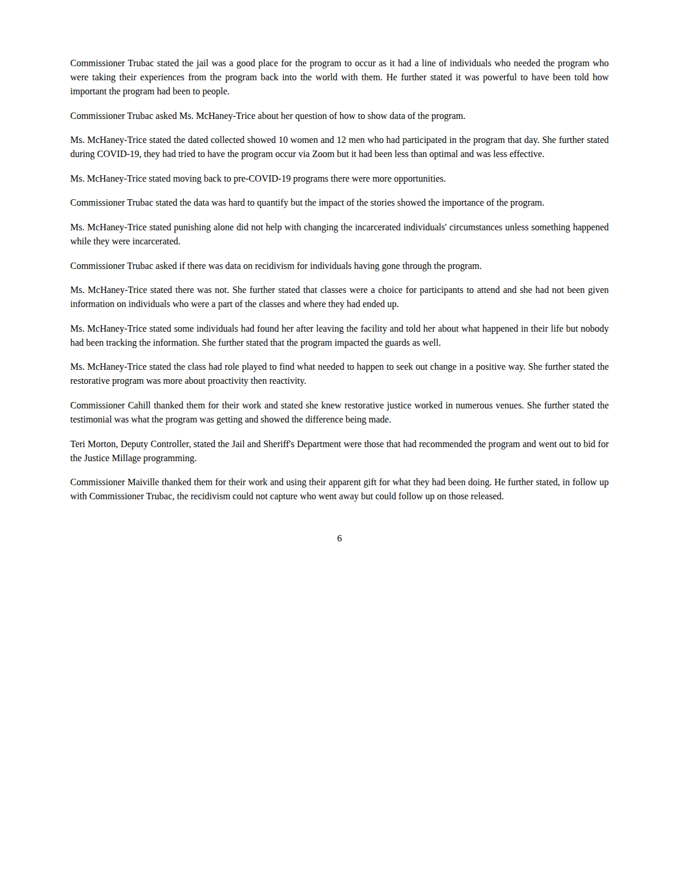Commissioner Trubac stated the jail was a good place for the program to occur as it had a line of individuals who needed the program who were taking their experiences from the program back into the world with them. He further stated it was powerful to have been told how important the program had been to people.
Commissioner Trubac asked Ms. McHaney-Trice about her question of how to show data of the program.
Ms. McHaney-Trice stated the dated collected showed 10 women and 12 men who had participated in the program that day. She further stated during COVID-19, they had tried to have the program occur via Zoom but it had been less than optimal and was less effective.
Ms. McHaney-Trice stated moving back to pre-COVID-19 programs there were more opportunities.
Commissioner Trubac stated the data was hard to quantify but the impact of the stories showed the importance of the program.
Ms. McHaney-Trice stated punishing alone did not help with changing the incarcerated individuals' circumstances unless something happened while they were incarcerated.
Commissioner Trubac asked if there was data on recidivism for individuals having gone through the program.
Ms. McHaney-Trice stated there was not. She further stated that classes were a choice for participants to attend and she had not been given information on individuals who were a part of the classes and where they had ended up.
Ms. McHaney-Trice stated some individuals had found her after leaving the facility and told her about what happened in their life but nobody had been tracking the information. She further stated that the program impacted the guards as well.
Ms. McHaney-Trice stated the class had role played to find what needed to happen to seek out change in a positive way. She further stated the restorative program was more about proactivity then reactivity.
Commissioner Cahill thanked them for their work and stated she knew restorative justice worked in numerous venues. She further stated the testimonial was what the program was getting and showed the difference being made.
Teri Morton, Deputy Controller, stated the Jail and Sheriff's Department were those that had recommended the program and went out to bid for the Justice Millage programming.
Commissioner Maiville thanked them for their work and using their apparent gift for what they had been doing. He further stated, in follow up with Commissioner Trubac, the recidivism could not capture who went away but could follow up on those released.
6